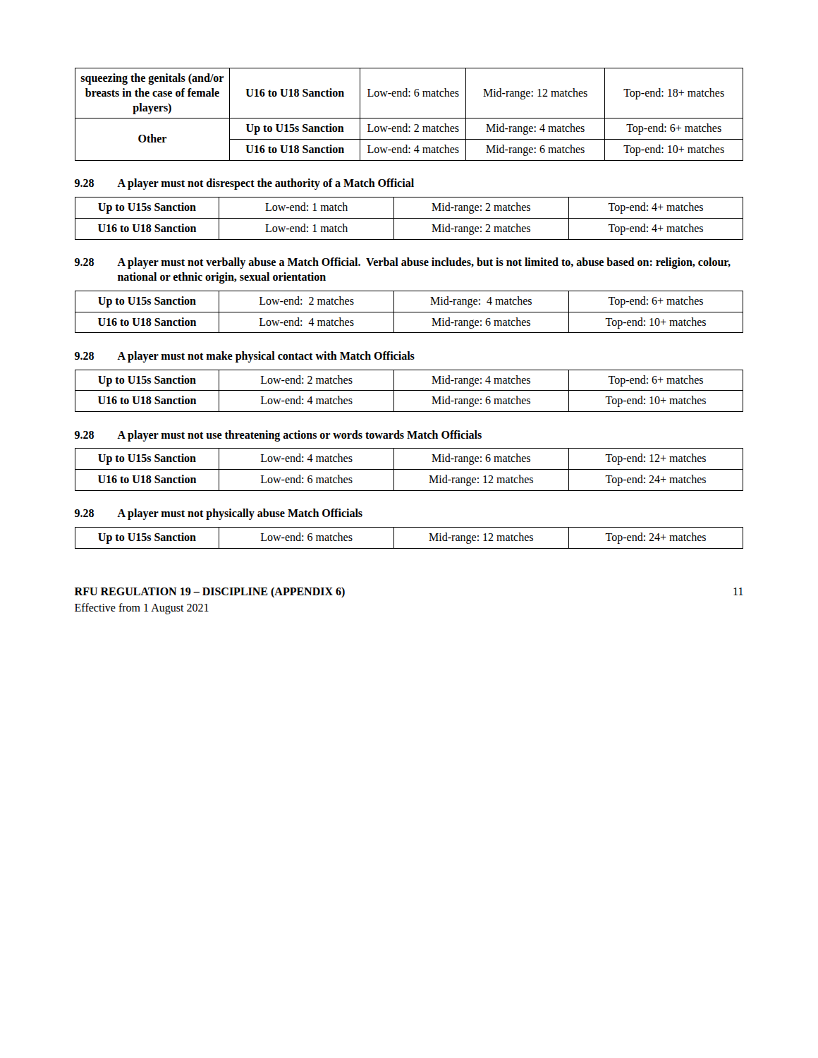| squeezing the genitals (and/or breasts in the case of female players) | U16 to U18 Sanction | Low-end: 6 matches | Mid-range: 12 matches | Top-end: 18+ matches |
| Other | Up to U15s Sanction | Low-end: 2 matches | Mid-range: 4 matches | Top-end: 6+ matches |
| U16 to U18 Sanction | Low-end: 4 matches | Mid-range: 6 matches | Top-end: 10+ matches |
9.28 A player must not disrespect the authority of a Match Official
| Up to U15s Sanction | Low-end: 1 match | Mid-range: 2 matches | Top-end: 4+ matches |
| U16 to U18 Sanction | Low-end: 1 match | Mid-range: 2 matches | Top-end: 4+ matches |
9.28 A player must not verbally abuse a Match Official. Verbal abuse includes, but is not limited to, abuse based on: religion, colour, national or ethnic origin, sexual orientation
| Up to U15s Sanction | Low-end: 2 matches | Mid-range: 4 matches | Top-end: 6+ matches |
| U16 to U18 Sanction | Low-end: 4 matches | Mid-range: 6 matches | Top-end: 10+ matches |
9.28 A player must not make physical contact with Match Officials
| Up to U15s Sanction | Low-end: 2 matches | Mid-range: 4 matches | Top-end: 6+ matches |
| U16 to U18 Sanction | Low-end: 4 matches | Mid-range: 6 matches | Top-end: 10+ matches |
9.28 A player must not use threatening actions or words towards Match Officials
| Up to U15s Sanction | Low-end: 4 matches | Mid-range: 6 matches | Top-end: 12+ matches |
| U16 to U18 Sanction | Low-end: 6 matches | Mid-range: 12 matches | Top-end: 24+ matches |
9.28 A player must not physically abuse Match Officials
| Up to U15s Sanction | Low-end: 6 matches | Mid-range: 12 matches | Top-end: 24+ matches |
RFU REGULATION 19 – DISCIPLINE (APPENDIX 6) Effective from 1 August 2021
11